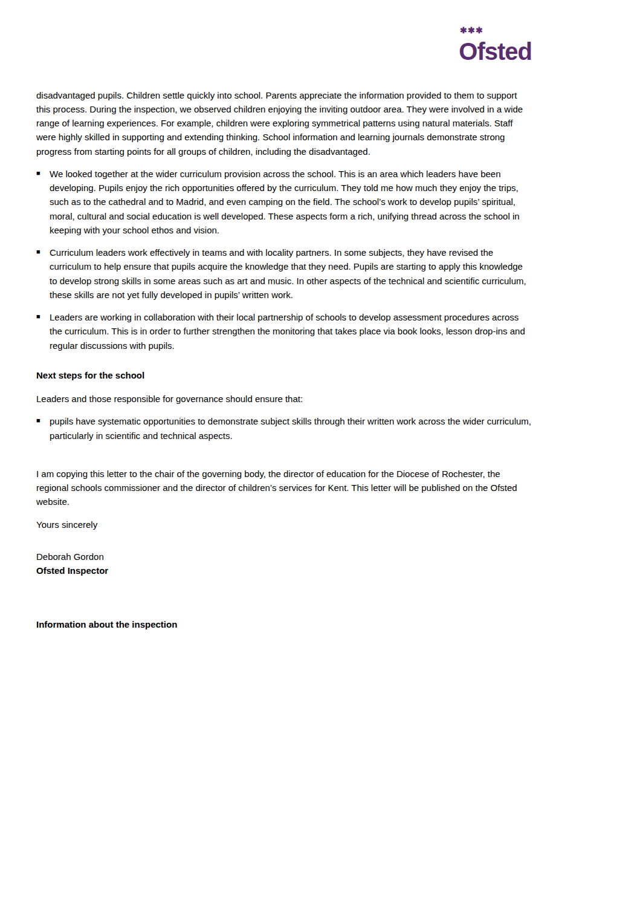✱✱✱Ofsted
disadvantaged pupils. Children settle quickly into school. Parents appreciate the information provided to them to support this process. During the inspection, we observed children enjoying the inviting outdoor area. They were involved in a wide range of learning experiences. For example, children were exploring symmetrical patterns using natural materials. Staff were highly skilled in supporting and extending thinking. School information and learning journals demonstrate strong progress from starting points for all groups of children, including the disadvantaged.
We looked together at the wider curriculum provision across the school. This is an area which leaders have been developing. Pupils enjoy the rich opportunities offered by the curriculum. They told me how much they enjoy the trips, such as to the cathedral and to Madrid, and even camping on the field. The school’s work to develop pupils’ spiritual, moral, cultural and social education is well developed. These aspects form a rich, unifying thread across the school in keeping with your school ethos and vision.
Curriculum leaders work effectively in teams and with locality partners. In some subjects, they have revised the curriculum to help ensure that pupils acquire the knowledge that they need. Pupils are starting to apply this knowledge to develop strong skills in some areas such as art and music. In other aspects of the technical and scientific curriculum, these skills are not yet fully developed in pupils’ written work.
Leaders are working in collaboration with their local partnership of schools to develop assessment procedures across the curriculum. This is in order to further strengthen the monitoring that takes place via book looks, lesson drop-ins and regular discussions with pupils.
Next steps for the school
Leaders and those responsible for governance should ensure that:
pupils have systematic opportunities to demonstrate subject skills through their written work across the wider curriculum, particularly in scientific and technical aspects.
I am copying this letter to the chair of the governing body, the director of education for the Diocese of Rochester, the regional schools commissioner and the director of children’s services for Kent. This letter will be published on the Ofsted website.
Yours sincerely
Deborah Gordon
Ofsted Inspector
Information about the inspection